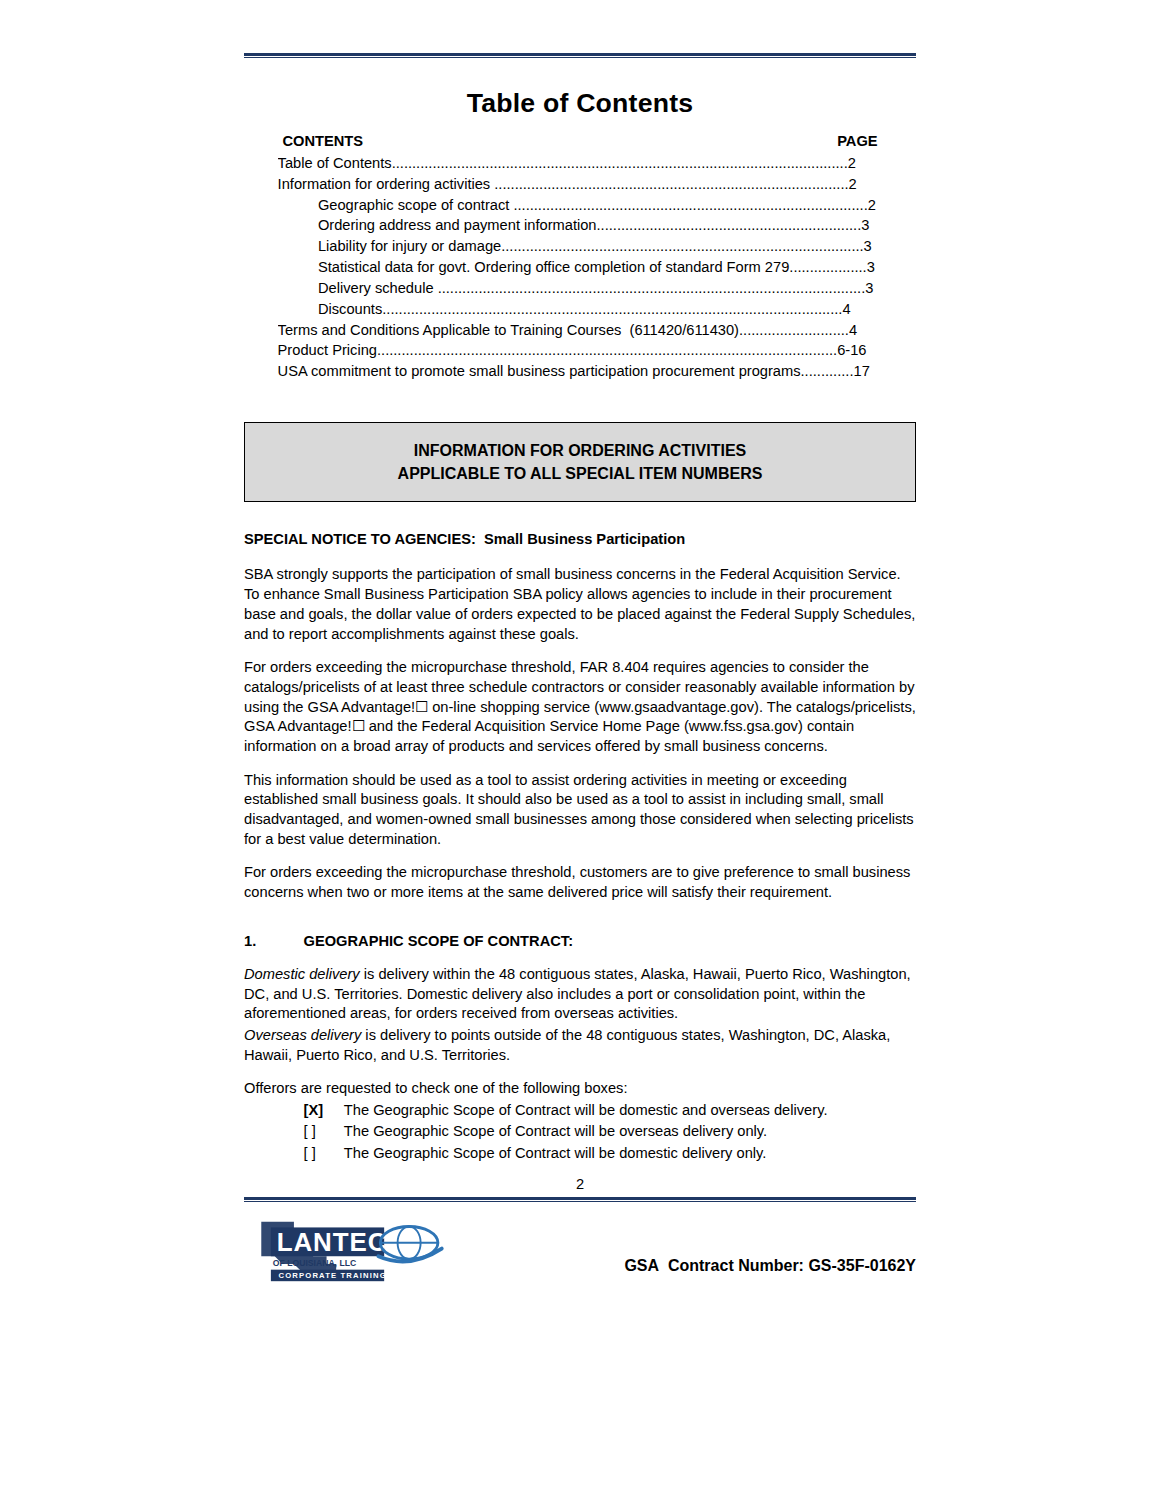Table of Contents
CONTENTS PAGE
Table of Contents................................................................................................................ 2
Information for ordering activities ....................................................................................... 2
Geographic scope of contract ....................................................................................... 2
Ordering address and payment information................................................................. 3
Liability for injury or damage......................................................................................... 3
Statistical data for govt. Ordering office completion of standard Form 279................... 3
Delivery schedule ......................................................................................................... 3
Discounts................................................................................................................. 4
Terms and Conditions Applicable to Training Courses (611420/611430)........................... 4
Product Pricing................................................................................................................. 6-16
USA commitment to promote small business participation procurement programs............. 17
INFORMATION FOR ORDERING ACTIVITIES
APPLICABLE TO ALL SPECIAL ITEM NUMBERS
SPECIAL NOTICE TO AGENCIES: Small Business Participation
SBA strongly supports the participation of small business concerns in the Federal Acquisition Service. To enhance Small Business Participation SBA policy allows agencies to include in their procurement base and goals, the dollar value of orders expected to be placed against the Federal Supply Schedules, and to report accomplishments against these goals.
For orders exceeding the micropurchase threshold, FAR 8.404 requires agencies to consider the catalogs/pricelists of at least three schedule contractors or consider reasonably available information by using the GSA Advantage!☐ on-line shopping service (www.gsaadvantage.gov). The catalogs/pricelists, GSA Advantage!☐ and the Federal Acquisition Service Home Page (www.fss.gsa.gov) contain information on a broad array of products and services offered by small business concerns.
This information should be used as a tool to assist ordering activities in meeting or exceeding established small business goals. It should also be used as a tool to assist in including small, small disadvantaged, and women-owned small businesses among those considered when selecting pricelists for a best value determination.
For orders exceeding the micropurchase threshold, customers are to give preference to small business concerns when two or more items at the same delivered price will satisfy their requirement.
1. GEOGRAPHIC SCOPE OF CONTRACT:
Domestic delivery is delivery within the 48 contiguous states, Alaska, Hawaii, Puerto Rico, Washington, DC, and U.S. Territories. Domestic delivery also includes a port or consolidation point, within the aforementioned areas, for orders received from overseas activities.
Overseas delivery is delivery to points outside of the 48 contiguous states, Washington, DC, Alaska, Hawaii, Puerto Rico, and U.S. Territories.
Offerors are requested to check one of the following boxes:
[X] The Geographic Scope of Contract will be domestic and overseas delivery.
[ ] The Geographic Scope of Contract will be overseas delivery only.
[ ] The Geographic Scope of Contract will be domestic delivery only.
2
LANTEC OF LOUISIANA, LLC CORPORATE TRAINING CENTER
GSA Contract Number: GS-35F-0162Y